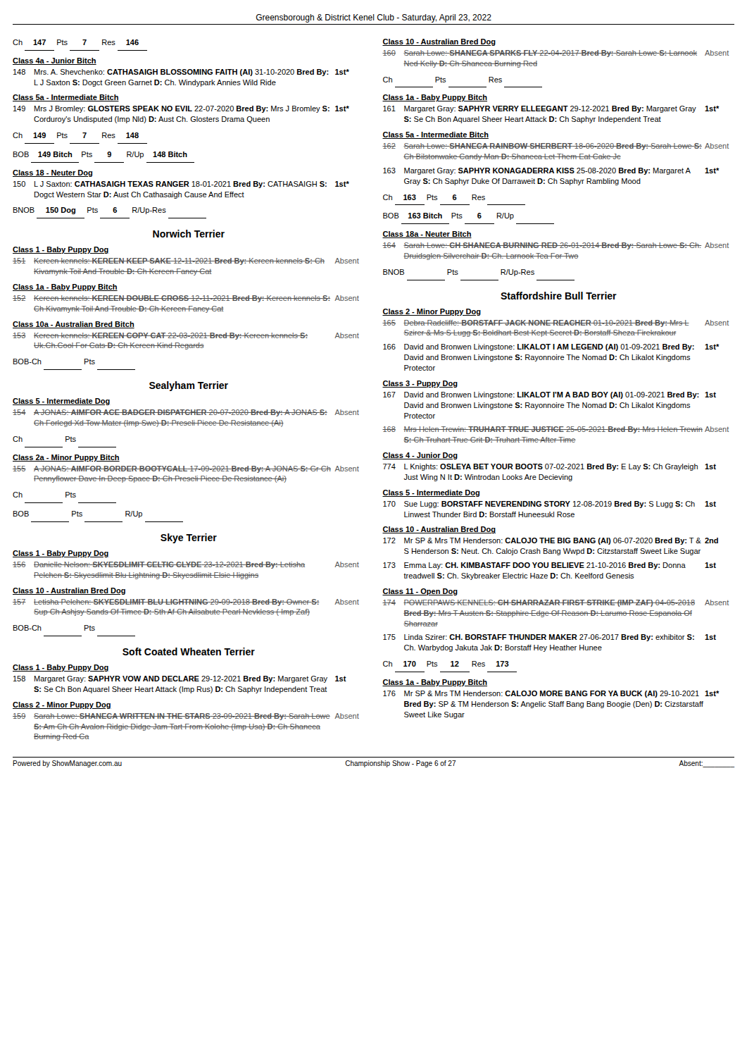Greensborough & District Kenel Club - Saturday, April 23, 2022
Ch 147 Pts 7 Res 146
Class 4a - Junior Bitch
148
Mrs. A. Shevchenko: CATHASAIGH BLOSSOMING FAITH (AI) 31-10-2020 Bred By: L J Saxton S: Dogct Green Garnet D: Ch. Windypark Annies Wild Ride
1st*
Class 5a - Intermediate Bitch
149
Mrs J Bromley: GLOSTERS SPEAK NO EVIL 22-07-2020 Bred By: Mrs J Bromley S: Corduroy's Undisputed (Imp Nld) D: Aust Ch. Glosters Drama Queen
1st*
Ch 149 Pts 7 Res 148
BOB 149 Bitch Pts 9 R/Up 148 Bitch
Class 18 - Neuter Dog
150
L J Saxton: CATHASAIGH TEXAS RANGER 18-01-2021 Bred By: CATHASAIGH S: Dogct Western Star D: Aust Ch Cathasaigh Cause And Effect
1st*
BNOB 150 Dog Pts 6 R/Up-Res
Norwich Terrier
Class 1 - Baby Puppy Dog
151
Kereen kennels: KEREEN KEEP SAKE 12-11-2021 Bred By: Kereen kennels S: Ch Kivamynk Toil And Trouble D: Ch Kereen Fancy Cat
Absent
Class 1a - Baby Puppy Bitch
152
Kereen kennels: KEREEN DOUBLE CROSS 12-11-2021 Bred By: Kereen kennels S: Ch Kivamynk Toil And Trouble D: Ch Kereen Fancy Cat
Absent
Class 10a - Australian Bred Bitch
153
Kereen kennels: KEREEN COPY CAT 22-03-2021 Bred By: Kereen kennels S: Uk.Ch.Cool For Cats D: Ch Kereen Kind Regards
Absent
BOB-Ch Pts
Sealyham Terrier
Class 5 - Intermediate Dog
154
A JONAS: AIMFOR ACE BADGER DISPATCHER 20-07-2020 Bred By: A JONAS S: Ch Forlegd Xd Tow Mater (Imp Swe) D: Preseli Piece De Resistance (Ai)
Absent
Ch Pts
Class 2a - Minor Puppy Bitch
155
A JONAS: AIMFOR BORDER BOOTYCALL 17-09-2021 Bred By: A JONAS S: Gr Ch Pennyflower Dave In Deep Space D: Ch Preseli Piece De Resistance (Ai)
Absent
Ch Pts
BOB Pts R/Up
Skye Terrier
Class 1 - Baby Puppy Dog
156
Danielle Nelson: SKYESDLIMIT CELTIC CLYDE 23-12-2021 Bred By: Letisha Pelchen S: Skyesdlimit Blu Lightning D: Skyesdlimit Elsie Higgins
Absent
Class 10 - Australian Bred Dog
157
Letisha Pelchen: SKYESDLIMIT BLU LIGHTNING 29-09-2018 Bred By: Owner S: Sup Ch Ashjsy Sands Of Timec D: Sth Af Ch Ailsabute Pearl Nevkless ( Imp Zaf)
Absent
BOB-Ch Pts
Soft Coated Wheaten Terrier
Class 1 - Baby Puppy Dog
158
Margaret Gray: SAPHYR VOW AND DECLARE 29-12-2021 Bred By: Margaret Gray S: Se Ch Bon Aquarel Sheer Heart Attack (Imp Rus) D: Ch Saphyr Independent Treat
1st
Class 2 - Minor Puppy Dog
159
Sarah Lowe: SHANECA WRITTEN IN THE STARS 23-09-2021 Bred By: Sarah Lowe S: Am Ch Ch Avalon Ridgie Didge Jam Tart From Kolohe (Imp Usa) D: Ch Shaneca Burning Red Ca
Absent
Class 10 - Australian Bred Dog
160
Sarah Lowe: SHANECA SPARKS FLY 22-04-2017 Bred By: Sarah Lowe S: Larnook Ned Kelly D: Ch Shaneca Burning Red
Absent
Ch Pts Res
Class 1a - Baby Puppy Bitch
161
Margaret Gray: SAPHYR VERRY ELLEEGANT 29-12-2021 Bred By: Margaret Gray S: Se Ch Bon Aquarel Sheer Heart Attack D: Ch Saphyr Independent Treat
1st*
Class 5a - Intermediate Bitch
162
Sarah Lowe: SHANECA RAINBOW SHERBERT 18-06-2020 Bred By: Sarah Lowe S: Ch Bilstonwake Candy Man D: Shaneca Let Them Eat Cake Jc
Absent
163
Margaret Gray: SAPHYR KONAGADERRA KISS 25-08-2020 Bred By: Margaret A Gray S: Ch Saphyr Duke Of Darraweit D: Ch Saphyr Rambling Mood
1st*
Ch 163 Pts 6 Res
BOB 163 Bitch Pts 6 R/Up
Class 18a - Neuter Bitch
164
Sarah Lowe: CH SHANECA BURNING RED 26-01-2014 Bred By: Sarah Lowe S: Ch. Druidsglen Silverchair D: Ch. Larnook Tea For Two
Absent
BNOB Pts R/Up-Res
Staffordshire Bull Terrier
Class 2 - Minor Puppy Dog
165
Debra Radcliffe: BORSTAFF JACK NONE REACHER 01-10-2021 Bred By: Mrs L Szirer & Ms S Lugg S: Boldhart Best Kept Secret D: Borstaff Sheza Firekrakour
Absent
166
David and Bronwen Livingstone: LIKALOT I AM LEGEND (AI) 01-09-2021 Bred By: David and Bronwen Livingstone S: Rayonnoire The Nomad D: Ch Likalot Kingdoms Protector
1st*
Class 3 - Puppy Dog
167
David and Bronwen Livingstone: LIKALOT I'M A BAD BOY (AI) 01-09-2021 Bred By: David and Bronwen Livingstone S: Rayonnoire The Nomad D: Ch Likalot Kingdoms Protector
1st
168
Mrs Helen Trewin: TRUHART TRUE JUSTICE 25-05-2021 Bred By: Mrs Helen Trewin S: Ch Truhart True Grit D: Truhart Time After Time
Absent
Class 4 - Junior Dog
774
L Knights: OSLEYA BET YOUR BOOTS 07-02-2021 Bred By: E Lay S: Ch Grayleigh Just Wing N It D: Wintrodan Looks Are Decieving
1st
Class 5 - Intermediate Dog
170
Sue Lugg: BORSTAFF NEVERENDING STORY 12-08-2019 Bred By: S Lugg S: Ch Linwest Thunder Bird D: Borstaff Huneesukl Rose
1st
Class 10 - Australian Bred Dog
172
Mr SP & Mrs TM Henderson: CALOJO THE BIG BANG (AI) 06-07-2020 Bred By: T & S Henderson S: Neut. Ch. Calojo Crash Bang Wwpd D: Citzstarstaff Sweet Like Sugar
2nd
173
Emma Lay: CH. KIMBASTAFF DOO YOU BELIEVE 21-10-2016 Bred By: Donna treadwell S: Ch. Skybreaker Electric Haze D: Ch. Keelford Genesis
1st
Class 11 - Open Dog
174
POWERPAWS KENNELS: CH SHARRAZAR FIRST STRIKE (IMP ZAF) 04-05-2018 Bred By: Mrs T Austen S: Stapphire Edge Of Reason D: Larumo Rose Espanola Of Sharrazar
Absent
175
Linda Szirer: CH. BORSTAFF THUNDER MAKER 27-06-2017 Bred By: exhibitor S: Ch. Warbydog Jakuta Jak D: Borstaff Hey Heather Hunee
1st
Ch 170 Pts 12 Res 173
Class 1a - Baby Puppy Bitch
176
Mr SP & Mrs TM Henderson: CALOJO MORE BANG FOR YA BUCK (AI) 29-10-2021 Bred By: SP & TM Henderson S: Angelic Staff Bang Bang Boogie (Den) D: Cizstarstaff Sweet Like Sugar
1st*
Powered by ShowManager.com.au
Championship Show - Page 6 of 27
Absent:________